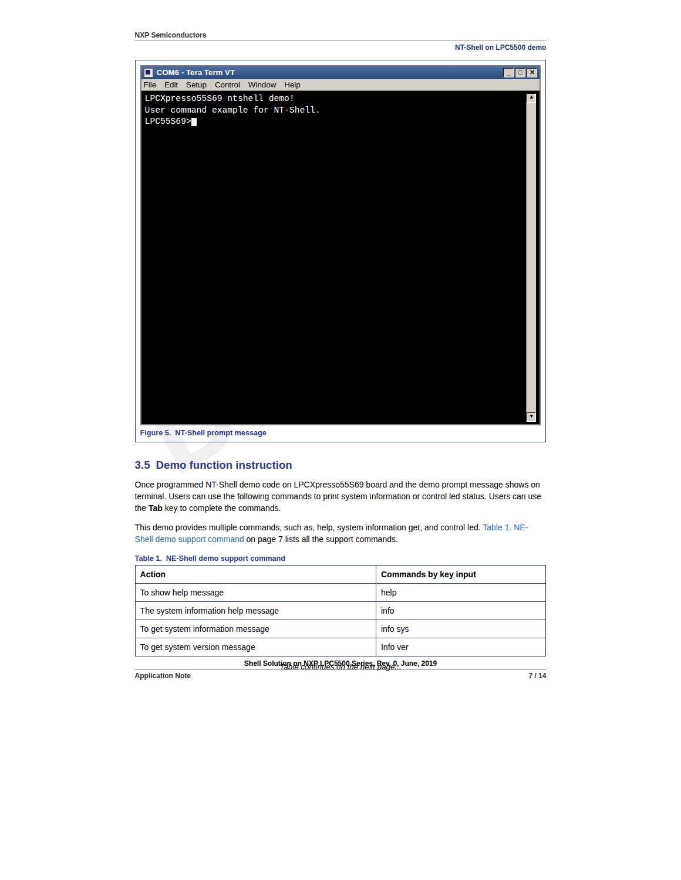DRAFT
NXP Semiconductors
NT-Shell on LPC5500 demo
COM6 - Tera Term VT
_
□
✕
File Edit Setup Control Window Help
LPCXpresso55S69 ntshell demo!
User command example for NT-Shell.
LPC55S69>
▲
▼
Figure 5. NT-Shell prompt message
3.5 Demo function instruction
Once programmed NT-Shell demo code on LPCXpresso55S69 board and the demo prompt message shows on terminal. Users can use the following commands to print system information or control led status. Users can use the Tab key to complete the commands.
This demo provides multiple commands, such as, help, system information get, and control led. Table 1. NE-Shell demo support command on page 7 lists all the support commands.
Table 1. NE-Shell demo support command
| Action | Commands by key input |
| --- | --- |
| To show help message | help |
| The system information help message | info |
| To get system information message | info sys |
| To get system version message | Info ver |
Table continues on the next page...
Shell Solution on NXP LPC5500 Series, Rev. 0, June, 2019
Application Note 7 / 14